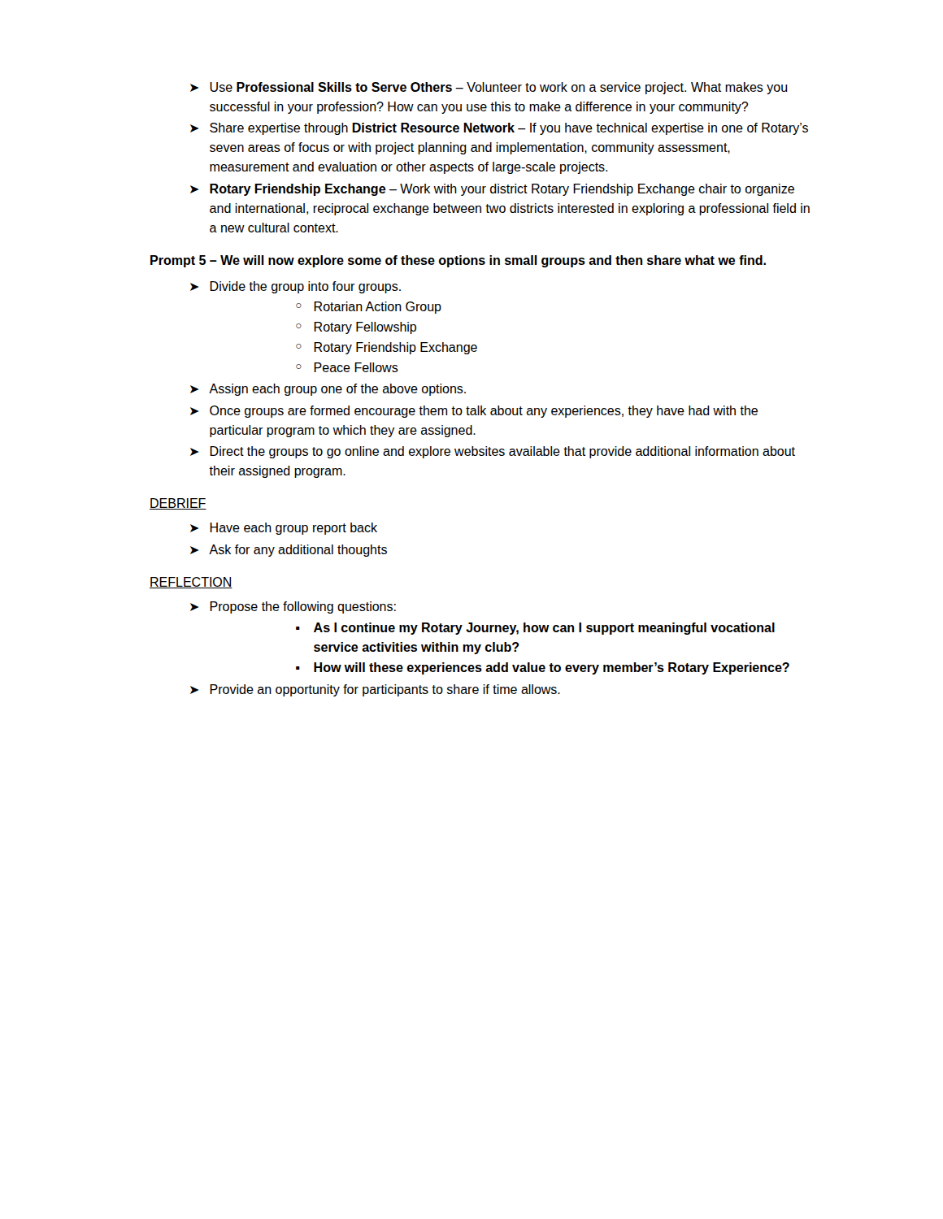Use Professional Skills to Serve Others – Volunteer to work on a service project. What makes you successful in your profession? How can you use this to make a difference in your community?
Share expertise through District Resource Network – If you have technical expertise in one of Rotary’s seven areas of focus or with project planning and implementation, community assessment, measurement and evaluation or other aspects of large-scale projects.
Rotary Friendship Exchange – Work with your district Rotary Friendship Exchange chair to organize and international, reciprocal exchange between two districts interested in exploring a professional field in a new cultural context.
Prompt 5 – We will now explore some of these options in small groups and then share what we find.
Divide the group into four groups.
Rotarian Action Group
Rotary Fellowship
Rotary Friendship Exchange
Peace Fellows
Assign each group one of the above options.
Once groups are formed encourage them to talk about any experiences, they have had with the particular program to which they are assigned.
Direct the groups to go online and explore websites available that provide additional information about their assigned program.
DEBRIEF
Have each group report back
Ask for any additional thoughts
REFLECTION
Propose the following questions:
As I continue my Rotary Journey, how can I support meaningful vocational service activities within my club?
How will these experiences add value to every member’s Rotary Experience?
Provide an opportunity for participants to share if time allows.